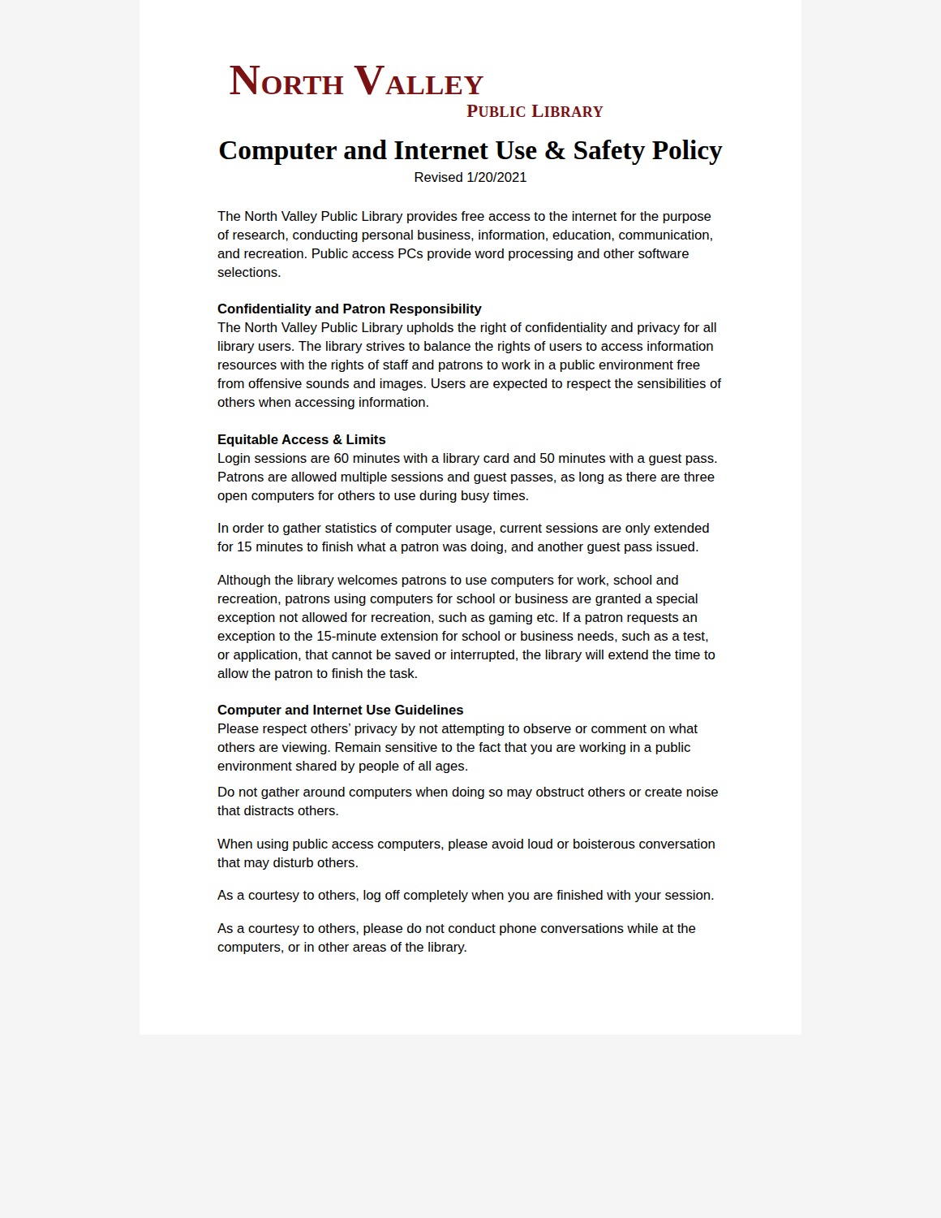NORTH VALLEY
PUBLIC LIBRARY
Computer and Internet Use & Safety Policy
Revised 1/20/2021
The North Valley Public Library provides free access to the internet for the purpose of research, conducting personal business, information, education, communication, and recreation. Public access PCs provide word processing and other software selections.
Confidentiality and Patron Responsibility
The North Valley Public Library upholds the right of confidentiality and privacy for all library users. The library strives to balance the rights of users to access information resources with the rights of staff and patrons to work in a public environment free from offensive sounds and images. Users are expected to respect the sensibilities of others when accessing information.
Equitable Access & Limits
Login sessions are 60 minutes with a library card and 50 minutes with a guest pass. Patrons are allowed multiple sessions and guest passes, as long as there are three open computers for others to use during busy times.
In order to gather statistics of computer usage, current sessions are only extended for 15 minutes to finish what a patron was doing, and another guest pass issued.
Although the library welcomes patrons to use computers for work, school and recreation, patrons using computers for school or business are granted a special exception not allowed for recreation, such as gaming etc. If a patron requests an exception to the 15-minute extension for school or business needs, such as a test, or application, that cannot be saved or interrupted, the library will extend the time to allow the patron to finish the task.
Computer and Internet Use Guidelines
Please respect others’ privacy by not attempting to observe or comment on what others are viewing. Remain sensitive to the fact that you are working in a public environment shared by people of all ages.
Do not gather around computers when doing so may obstruct others or create noise that distracts others.
When using public access computers, please avoid loud or boisterous conversation that may disturb others.
As a courtesy to others, log off completely when you are finished with your session.
As a courtesy to others, please do not conduct phone conversations while at the computers, or in other areas of the library.